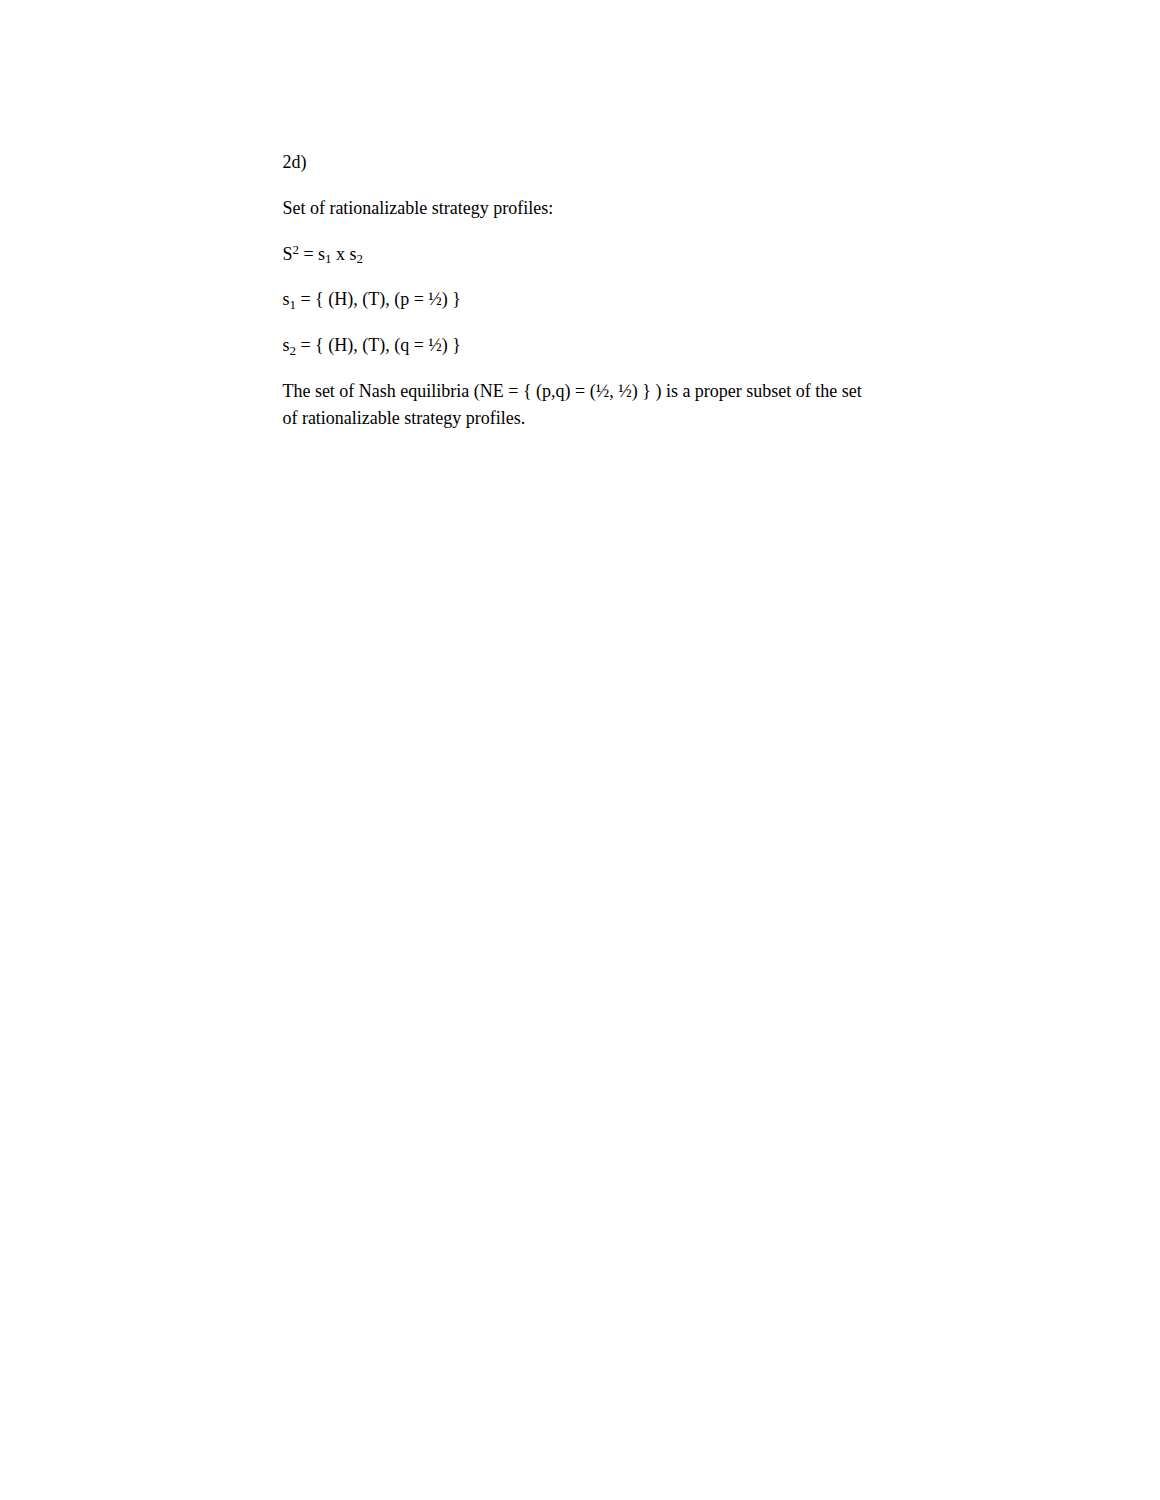2d)
Set of rationalizable strategy profiles:
S2 = s1 x s2
s1 = { (H), (T), (p = ½) }
s2 = { (H), (T), (q = ½) }
The set of Nash equilibria (NE = { (p,q) = (½, ½) } ) is a proper subset of the set of rationalizable strategy profiles.